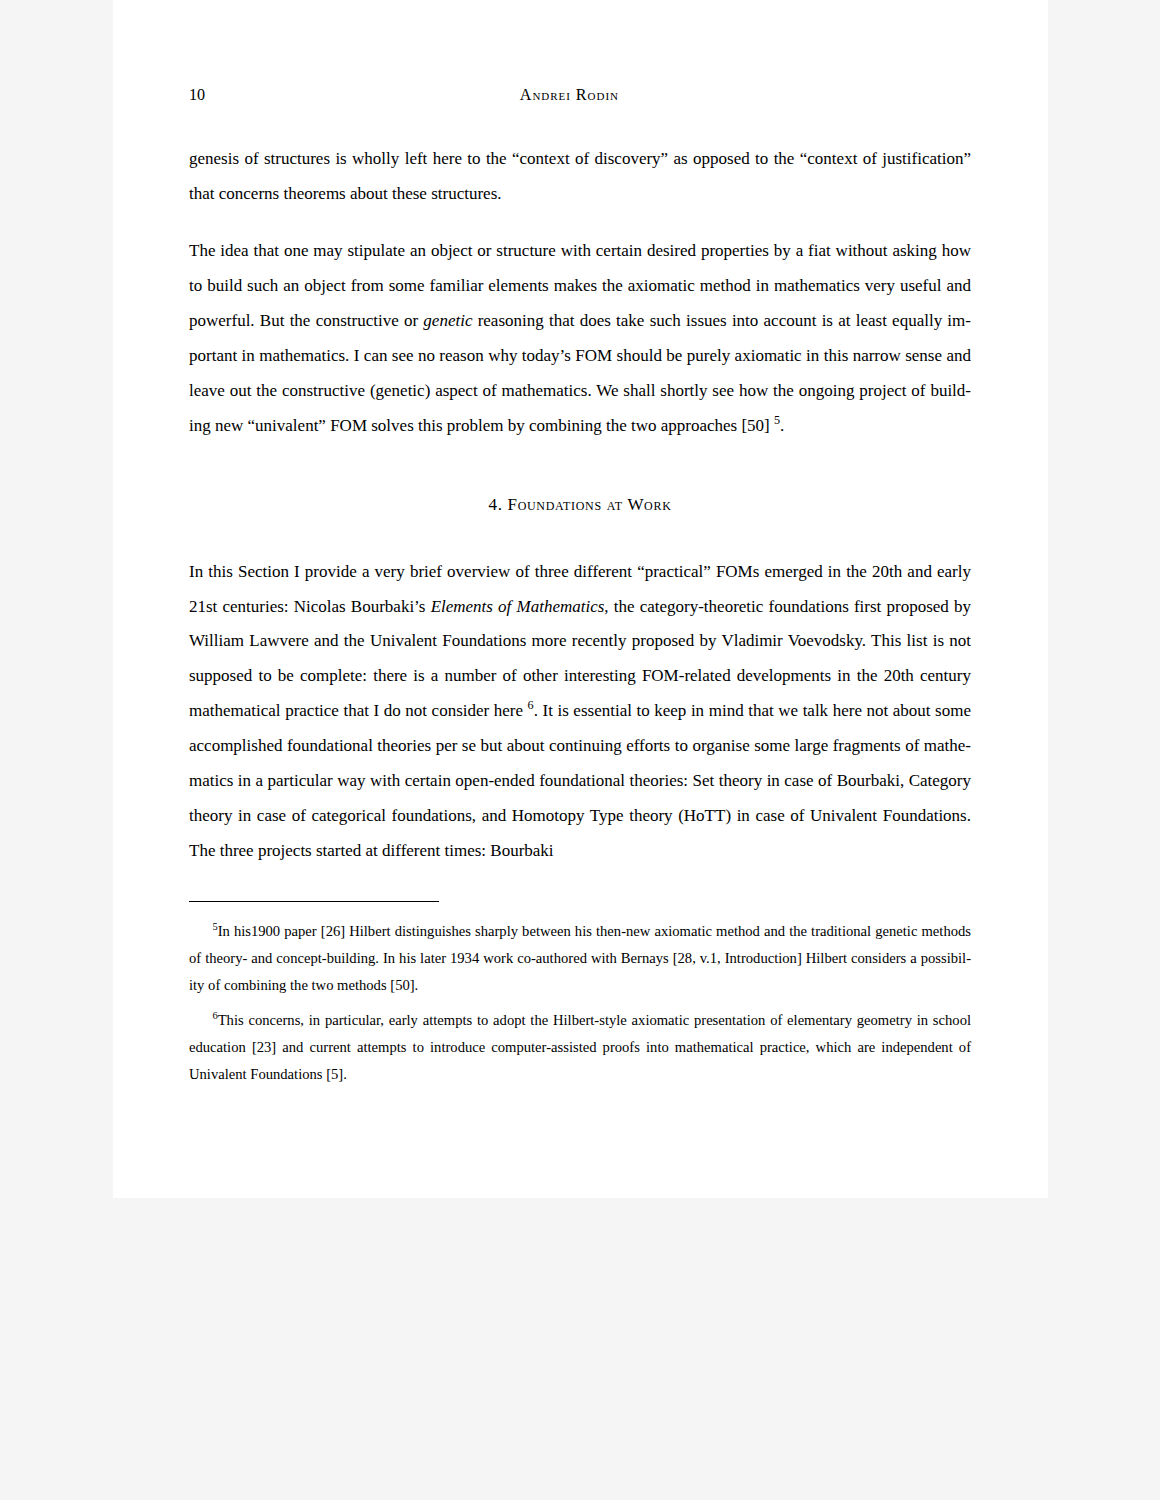10 Andrei Rodin
genesis of structures is wholly left here to the “context of discovery” as opposed to the “context of justification” that concerns theorems about these structures.
The idea that one may stipulate an object or structure with certain desired properties by a fiat without asking how to build such an object from some familiar elements makes the axiomatic method in mathematics very useful and powerful. But the constructive or genetic reasoning that does take such issues into account is at least equally important in mathematics. I can see no reason why today’s FOM should be purely axiomatic in this narrow sense and leave out the constructive (genetic) aspect of mathematics. We shall shortly see how the ongoing project of building new “univalent” FOM solves this problem by combining the two approaches [50] 5.
4. Foundations at Work
In this Section I provide a very brief overview of three different “practical” FOMs emerged in the 20th and early 21st centuries: Nicolas Bourbaki’s Elements of Mathematics, the category-theoretic foundations first proposed by William Lawvere and the Univalent Foundations more recently proposed by Vladimir Voevodsky. This list is not supposed to be complete: there is a number of other interesting FOM-related developments in the 20th century mathematical practice that I do not consider here 6. It is essential to keep in mind that we talk here not about some accomplished foundational theories per se but about continuing efforts to organise some large fragments of mathematics in a particular way with certain open-ended foundational theories: Set theory in case of Bourbaki, Category theory in case of categorical foundations, and Homotopy Type theory (HoTT) in case of Univalent Foundations. The three projects started at different times: Bourbaki
5In his1900 paper [26] Hilbert distinguishes sharply between his then-new axiomatic method and the traditional genetic methods of theory- and concept-building. In his later 1934 work co-authored with Bernays [28, v.1, Introduction] Hilbert considers a possibility of combining the two methods [50].
6This concerns, in particular, early attempts to adopt the Hilbert-style axiomatic presentation of elementary geometry in school education [23] and current attempts to introduce computer-assisted proofs into mathematical practice, which are independent of Univalent Foundations [5].